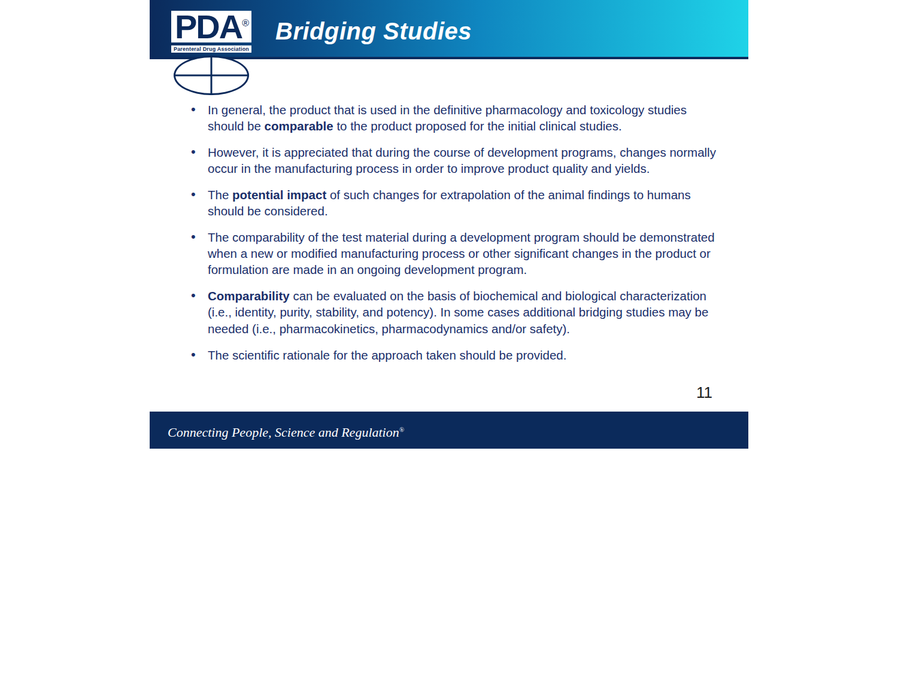Bridging Studies
PDA®
Parenteral Drug Association
In general, the product that is used in the definitive pharmacology and toxicology studies should be comparable to the product proposed for the initial clinical studies.
However, it is appreciated that during the course of development programs, changes normally occur in the manufacturing process in order to improve product quality and yields.
The potential impact of such changes for extrapolation of the animal findings to humans should be considered.
The comparability of the test material during a development program should be demonstrated when a new or modified manufacturing process or other significant changes in the product or formulation are made in an ongoing development program.
Comparability can be evaluated on the basis of biochemical and biological characterization (i.e., identity, purity, stability, and potency). In some cases additional bridging studies may be needed (i.e., pharmacokinetics, pharmacodynamics and/or safety).
The scientific rationale for the approach taken should be provided.
11
Connecting People, Science and Regulation®